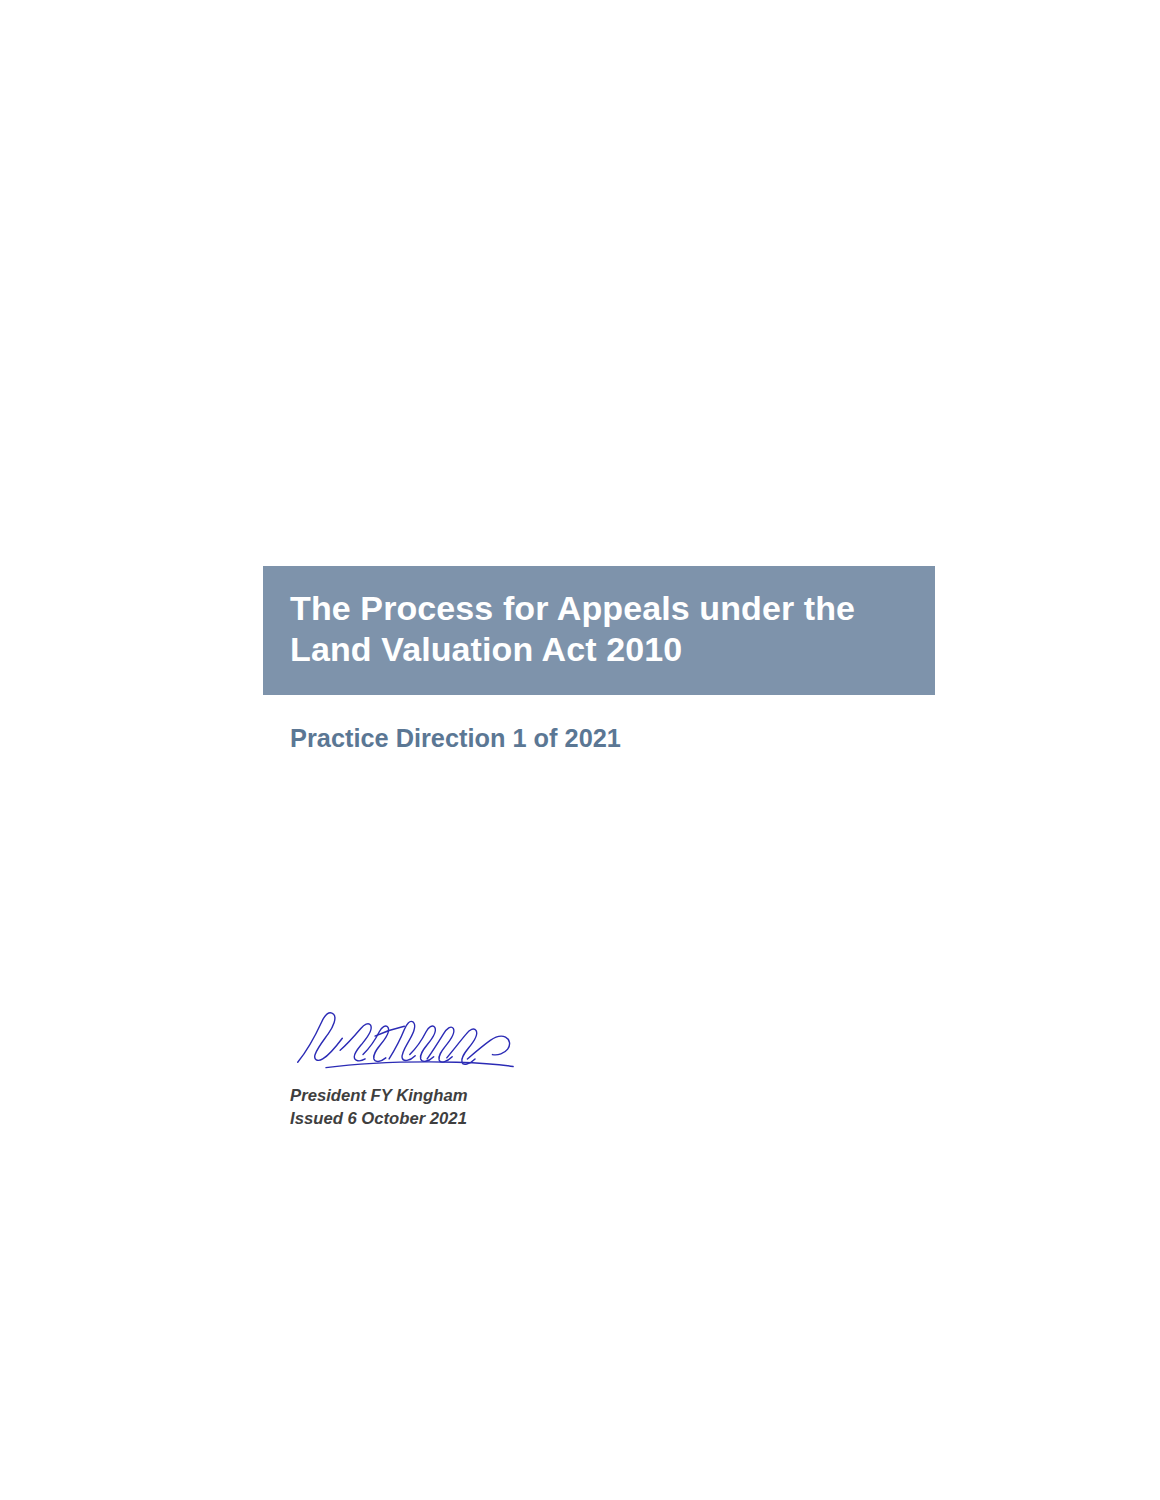The Process for Appeals under the Land Valuation Act 2010
Practice Direction 1 of 2021
President FY Kingham
Issued 6 October 2021